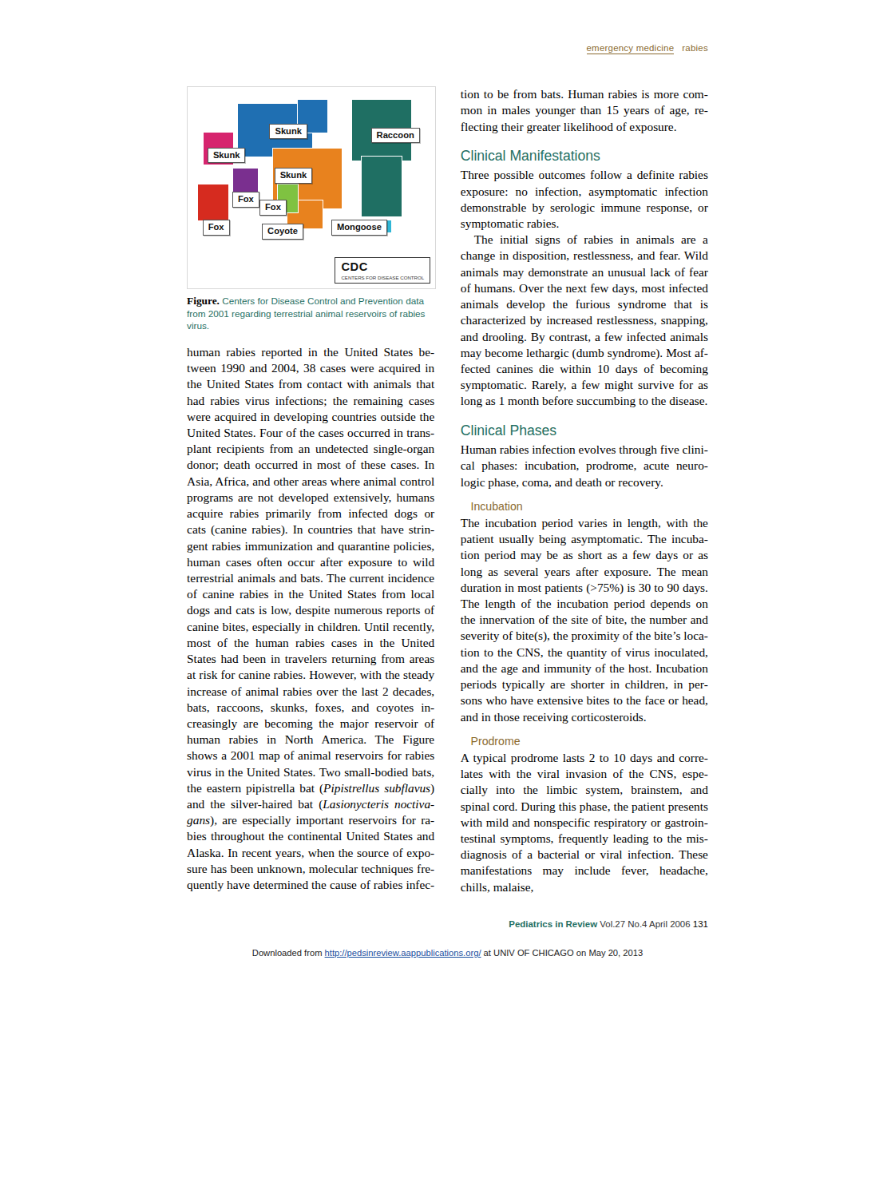emergency medicine rabies
Skunk
Raccoon
Skunk
Skunk
Fox
Fox
Fox
Coyote
Mongoose
CDCCENTERS FOR DISEASE CONTROL
Figure. Centers for Disease Control and Prevention data from 2001 regarding terrestrial animal reservoirs of rabies virus.
human rabies reported in the United States between 1990 and 2004, 38 cases were acquired in the United States from contact with animals that had rabies virus infections; the remaining cases were acquired in developing countries outside the United States. Four of the cases occurred in transplant recipients from an undetected single-organ donor; death occurred in most of these cases. In Asia, Africa, and other areas where animal control programs are not developed extensively, humans acquire rabies primarily from infected dogs or cats (canine rabies). In countries that have stringent rabies immunization and quarantine policies, human cases often occur after exposure to wild terrestrial animals and bats. The current incidence of canine rabies in the United States from local dogs and cats is low, despite numerous reports of canine bites, especially in children. Until recently, most of the human rabies cases in the United States had been in travelers returning from areas at risk for canine rabies. However, with the steady increase of animal rabies over the last 2 decades, bats, raccoons, skunks, foxes, and coyotes increasingly are becoming the major reservoir of human rabies in North America. The Figure shows a 2001 map of animal reservoirs for rabies virus in the United States. Two small-bodied bats, the eastern pipistrella bat (Pipistrellus subflavus) and the silver-haired bat (Lasionycteris noctivagans), are especially important reservoirs for rabies throughout the continental United States and Alaska. In recent years, when the source of exposure has been unknown, molecular techniques frequently have determined the cause of rabies infection to be from bats. Human rabies is more common in males younger than 15 years of age, reflecting their greater likelihood of exposure.
Clinical Manifestations
Three possible outcomes follow a definite rabies exposure: no infection, asymptomatic infection demonstrable by serologic immune response, or symptomatic rabies.
The initial signs of rabies in animals are a change in disposition, restlessness, and fear. Wild animals may demonstrate an unusual lack of fear of humans. Over the next few days, most infected animals develop the furious syndrome that is characterized by increased restlessness, snapping, and drooling. By contrast, a few infected animals may become lethargic (dumb syndrome). Most affected canines die within 10 days of becoming symptomatic. Rarely, a few might survive for as long as 1 month before succumbing to the disease.
Clinical Phases
Human rabies infection evolves through five clinical phases: incubation, prodrome, acute neurologic phase, coma, and death or recovery.
Incubation
The incubation period varies in length, with the patient usually being asymptomatic. The incubation period may be as short as a few days or as long as several years after exposure. The mean duration in most patients (>75%) is 30 to 90 days. The length of the incubation period depends on the innervation of the site of bite, the number and severity of bite(s), the proximity of the bite’s location to the CNS, the quantity of virus inoculated, and the age and immunity of the host. Incubation periods typically are shorter in children, in persons who have extensive bites to the face or head, and in those receiving corticosteroids.
Prodrome
A typical prodrome lasts 2 to 10 days and correlates with the viral invasion of the CNS, especially into the limbic system, brainstem, and spinal cord. During this phase, the patient presents with mild and nonspecific respiratory or gastrointestinal symptoms, frequently leading to the misdiagnosis of a bacterial or viral infection. These manifestations may include fever, headache, chills, malaise,
Pediatrics in Review Vol.27 No.4 April 2006 131
Downloaded from http://pedsinreview.aappublications.org/ at UNIV OF CHICAGO on May 20, 2013